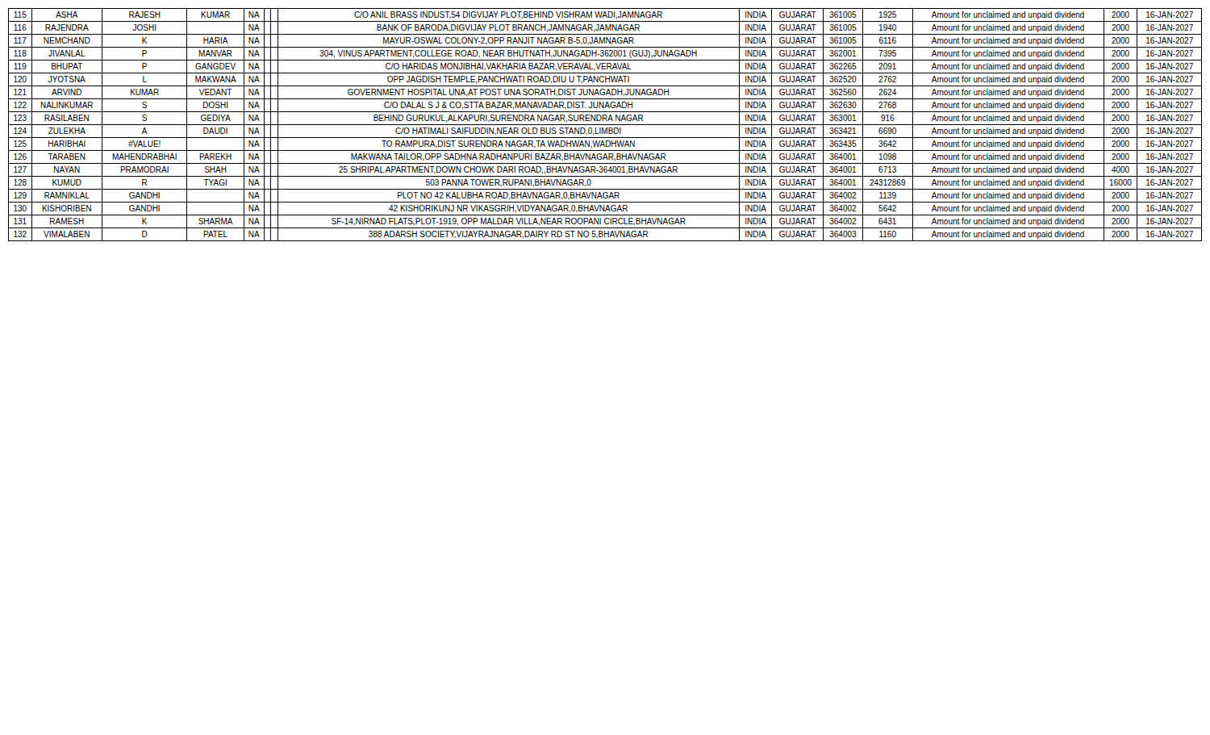| 115 | ASHA | RAJESH | KUMAR | NA | | | C/O ANIL BRASS INDUST,54 DIGVIJAY PLOT,BEHIND VISHRAM WADI,JAMNAGAR | INDIA | GUJARAT | 361005 | 1925 | Amount for unclaimed and unpaid dividend | 2000 | 16-JAN-2027 |
| 116 | RAJENDRA | JOSHI | | NA | | | BANK OF BARODA,DIGVIJAY PLOT BRANCH,JAMNAGAR,JAMNAGAR | INDIA | GUJARAT | 361005 | 1940 | Amount for unclaimed and unpaid dividend | 2000 | 16-JAN-2027 |
| 117 | NEMCHAND | K | HARIA | NA | | | MAYUR-OSWAL COLONY-2,OPP RANJIT NAGAR B-5,0,JAMNAGAR | INDIA | GUJARAT | 361005 | 6116 | Amount for unclaimed and unpaid dividend | 2000 | 16-JAN-2027 |
| 118 | JIVANLAL | P | MANVAR | NA | | | 304, VINUS APARTMENT,COLLEGE ROAD, NEAR BHUTNATH,JUNAGADH-362001 (GUJ),JUNAGADH | INDIA | GUJARAT | 362001 | 7395 | Amount for unclaimed and unpaid dividend | 2000 | 16-JAN-2027 |
| 119 | BHUPAT | P | GANGDEV | NA | | | C/O HARIDAS MONJIBHAI,VAKHARIA BAZAR,VERAVAL,VERAVAL | INDIA | GUJARAT | 362265 | 2091 | Amount for unclaimed and unpaid dividend | 2000 | 16-JAN-2027 |
| 120 | JYOTSNA | L | MAKWANA | NA | | | OPP JAGDISH TEMPLE,PANCHWATI ROAD,DIU U T,PANCHWATI | INDIA | GUJARAT | 362520 | 2762 | Amount for unclaimed and unpaid dividend | 2000 | 16-JAN-2027 |
| 121 | ARVIND | KUMAR | VEDANT | NA | | | GOVERNMENT HOSPITAL UNA,AT POST UNA SORATH,DIST JUNAGADH,JUNAGADH | INDIA | GUJARAT | 362560 | 2624 | Amount for unclaimed and unpaid dividend | 2000 | 16-JAN-2027 |
| 122 | NALINKUMAR | S | DOSHI | NA | | | C/O DALAL S J & CO,STTA BAZAR,MANAVADAR,DIST. JUNAGADH | INDIA | GUJARAT | 362630 | 2768 | Amount for unclaimed and unpaid dividend | 2000 | 16-JAN-2027 |
| 123 | RASILABEN | S | GEDIYA | NA | | | BEHIND GURUKUL,ALKAPURI,SURENDRA NAGAR,SURENDRA NAGAR | INDIA | GUJARAT | 363001 | 916 | Amount for unclaimed and unpaid dividend | 2000 | 16-JAN-2027 |
| 124 | ZULEKHA | A | DAUDI | NA | | | C/O HATIMALI SAIFUDDIN,NEAR OLD BUS STAND,0,LIMBDI | INDIA | GUJARAT | 363421 | 6690 | Amount for unclaimed and unpaid dividend | 2000 | 16-JAN-2027 |
| 125 | HARIBHAI | #VALUE! | | NA | | | TO RAMPURA,DIST SURENDRA NAGAR,TA WADHWAN,WADHWAN | INDIA | GUJARAT | 363435 | 3642 | Amount for unclaimed and unpaid dividend | 2000 | 16-JAN-2027 |
| 126 | TARABEN | MAHENDRABHAI | PAREKH | NA | | | MAKWANA TAILOR,OPP SADHNA RADHANPURI BAZAR,BHAVNAGAR,BHAVNAGAR | INDIA | GUJARAT | 364001 | 1098 | Amount for unclaimed and unpaid dividend | 2000 | 16-JAN-2027 |
| 127 | NAYAN | PRAMODRAI | SHAH | NA | | | 25 SHRIPAL APARTMENT,DOWN CHOWK DARI ROAD,,BHAVNAGAR-364001,BHAVNAGAR | INDIA | GUJARAT | 364001 | 6713 | Amount for unclaimed and unpaid dividend | 4000 | 16-JAN-2027 |
| 128 | KUMUD | R | TYAGI | NA | | | 503 PANNA TOWER,RUPANI,BHAVNAGAR,0 | INDIA | GUJARAT | 364001 | 24312869 | Amount for unclaimed and unpaid dividend | 16000 | 16-JAN-2027 |
| 129 | RAMNIKLAL | GANDHI | | NA | | | PLOT NO 42 KALUBHA ROAD,BHAVNAGAR,0,BHAVNAGAR | INDIA | GUJARAT | 364002 | 1139 | Amount for unclaimed and unpaid dividend | 2000 | 16-JAN-2027 |
| 130 | KISHORIBEN | GANDHI | | NA | | | 42 KISHORIKUNJ NR VIKASGRIH,VIDYANAGAR,0,BHAVNAGAR | INDIA | GUJARAT | 364002 | 5642 | Amount for unclaimed and unpaid dividend | 2000 | 16-JAN-2027 |
| 131 | RAMESH | K | SHARMA | NA | | | SF-14,NIRNAD FLATS,PLOT-1919, OPP MALDAR VILLA,NEAR ROOPANI CIRCLE,BHAVNAGAR | INDIA | GUJARAT | 364002 | 6431 | Amount for unclaimed and unpaid dividend | 2000 | 16-JAN-2027 |
| 132 | VIMALABEN | D | PATEL | NA | | | 388 ADARSH SOCIETY,VIJAYRAJNAGAR,DAIRY RD ST NO 5,BHAVNAGAR | INDIA | GUJARAT | 364003 | 1160 | Amount for unclaimed and unpaid dividend | 2000 | 16-JAN-2027 |